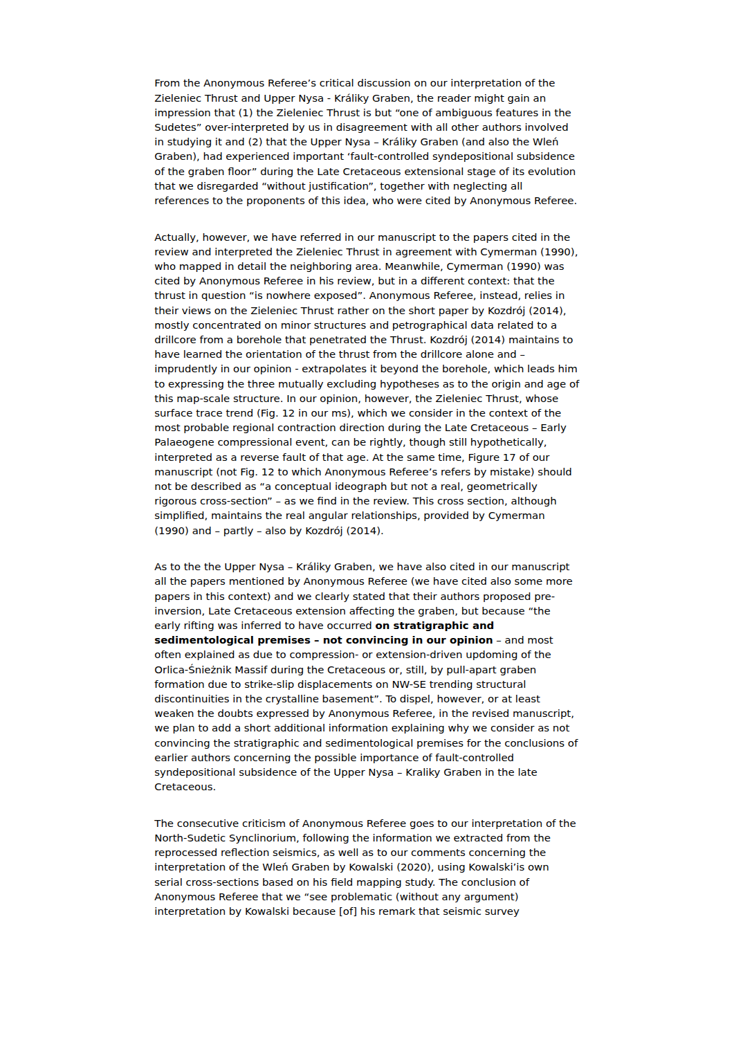From the Anonymous Referee’s critical discussion on our interpretation of the Zieleniec Thrust and Upper Nysa - Králiky Graben, the reader might gain an impression that (1) the Zieleniec Thrust is but “one of ambiguous features in the Sudetes” over-interpreted by us in disagreement with all other authors involved in studying it and (2) that the Upper Nysa – Králiky Graben (and also the Wleń Graben), had experienced important ‘fault-controlled syndepositional subsidence of the graben floor” during the Late Cretaceous extensional stage of its evolution that we disregarded “without justification”, together with neglecting all references to the proponents of this idea, who were cited by Anonymous Referee.
Actually, however, we have referred in our manuscript to the papers cited in the review and interpreted the Zieleniec Thrust in agreement with Cymerman (1990), who mapped in detail the neighboring area. Meanwhile, Cymerman (1990) was cited by Anonymous Referee in his review, but in a different context: that the thrust in question “is nowhere exposed”. Anonymous Referee, instead, relies in their views on the Zieleniec Thrust rather on the short paper by Kozdrój (2014), mostly concentrated on minor structures and petrographical data related to a drillcore from a borehole that penetrated the Thrust. Kozdrój (2014) maintains to have learned the orientation of the thrust from the drillcore alone and – imprudently in our opinion - extrapolates it beyond the borehole, which leads him to expressing the three mutually excluding hypotheses as to the origin and age of this map-scale structure. In our opinion, however, the Zieleniec Thrust, whose surface trace trend (Fig. 12 in our ms), which we consider in the context of the most probable regional contraction direction during the Late Cretaceous – Early Palaeogene compressional event, can be rightly, though still hypothetically, interpreted as a reverse fault of that age. At the same time, Figure 17 of our manuscript (not Fig. 12 to which Anonymous Referee’s refers by mistake) should not be described as “a conceptual ideograph but not a real, geometrically rigorous cross-section” – as we find in the review. This cross section, although simplified, maintains the real angular relationships, provided by Cymerman (1990) and – partly – also by Kozdrój (2014).
As to the the Upper Nysa – Králiky Graben, we have also cited in our manuscript all the papers mentioned by Anonymous Referee (we have cited also some more papers in this context) and we clearly stated that their authors proposed pre-inversion, Late Cretaceous extension affecting the graben, but because “the early rifting was inferred to have occurred on stratigraphic and sedimentological premises – not convincing in our opinion – and most often explained as due to compression- or extension-driven updoming of the Orlica-Śnieżnik Massif during the Cretaceous or, still, by pull-apart graben formation due to strike-slip displacements on NW-SE trending structural discontinuities in the crystalline basement”. To dispel, however, or at least weaken the doubts expressed by Anonymous Referee, in the revised manuscript, we plan to add a short additional information explaining why we consider as not convincing the stratigraphic and sedimentological premises for the conclusions of earlier authors concerning the possible importance of fault-controlled syndepositional subsidence of the Upper Nysa – Kraliky Graben in the late Cretaceous.
The consecutive criticism of Anonymous Referee goes to our interpretation of the North-Sudetic Synclinorium, following the information we extracted from the reprocessed reflection seismics, as well as to our comments concerning the interpretation of the Wleń Graben by Kowalski (2020), using Kowalski’is own serial cross-sections based on his field mapping study. The conclusion of Anonymous Referee that we “see problematic (without any argument) interpretation by Kowalski because [of] his remark that seismic survey